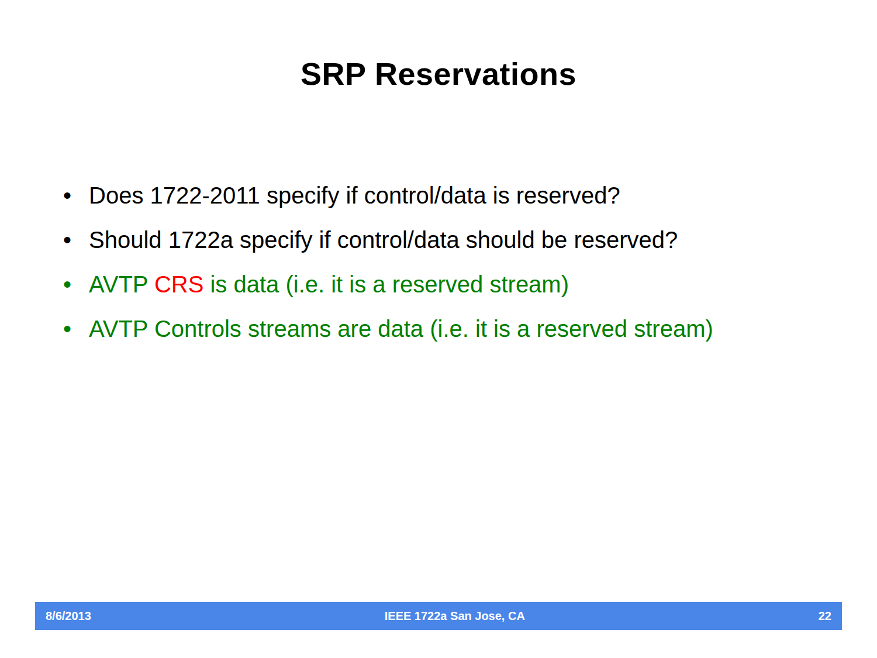SRP Reservations
Does 1722-2011 specify if control/data is reserved?
Should 1722a specify if control/data should be reserved?
AVTP CRS is data (i.e. it is a reserved stream)
AVTP Controls streams are data (i.e. it is a reserved stream)
8/6/2013 IEEE 1722a San Jose, CA 22